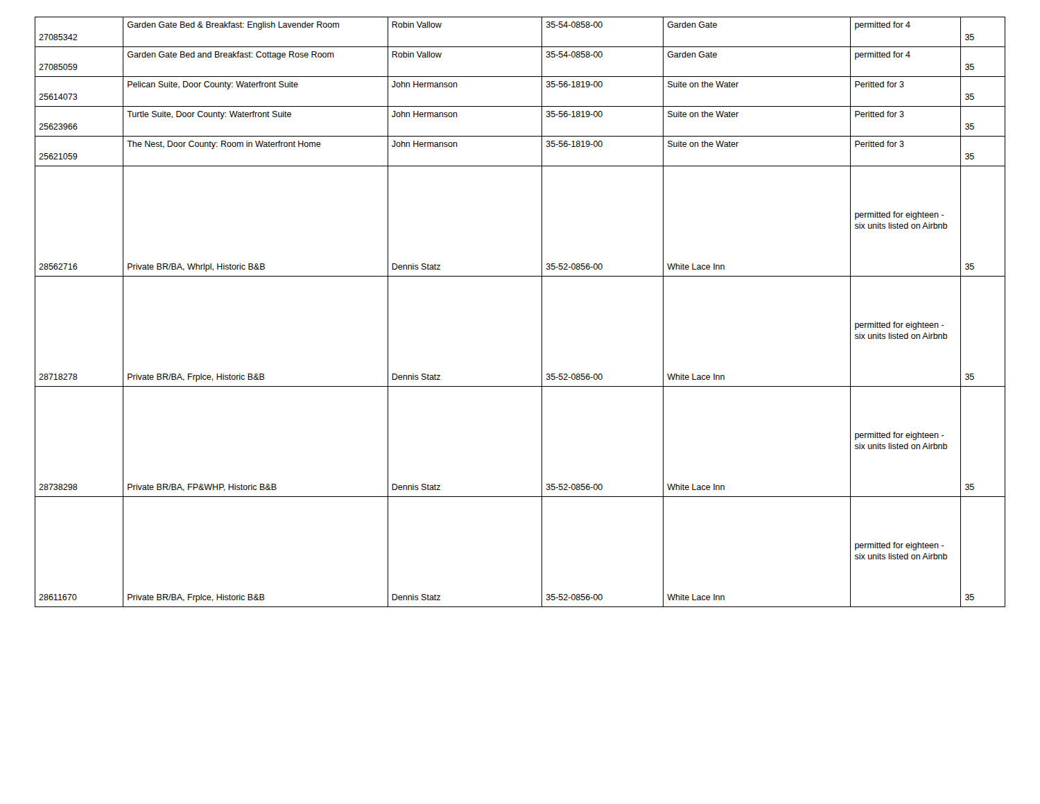| 27085342 | Garden Gate Bed & Breakfast: English Lavender Room | Robin Vallow | 35-54-0858-00 | Garden Gate | permitted for 4 | 35 |
| 27085059 | Garden Gate Bed and Breakfast: Cottage Rose Room | Robin Vallow | 35-54-0858-00 | Garden Gate | permitted for 4 | 35 |
| 25614073 | Pelican Suite, Door County: Waterfront Suite | John Hermanson | 35-56-1819-00 | Suite on the Water | Peritted for 3 | 35 |
| 25623966 | Turtle Suite, Door County: Waterfront Suite | John Hermanson | 35-56-1819-00 | Suite on the Water | Peritted for 3 | 35 |
| 25621059 | The Nest, Door County: Room in Waterfront Home | John Hermanson | 35-56-1819-00 | Suite on the Water | Peritted for 3 | 35 |
| 28562716 | Private BR/BA, Whrlpl, Historic B&B | Dennis Statz | 35-52-0856-00 | White Lace Inn | permitted for eighteen - six units listed on Airbnb | 35 |
| 28718278 | Private BR/BA, Frplce, Historic B&B | Dennis Statz | 35-52-0856-00 | White Lace Inn | permitted for eighteen - six units listed on Airbnb | 35 |
| 28738298 | Private BR/BA, FP&WHP, Historic B&B | Dennis Statz | 35-52-0856-00 | White Lace Inn | permitted for eighteen - six units listed on Airbnb | 35 |
| 28611670 | Private BR/BA, Frplce, Historic B&B | Dennis Statz | 35-52-0856-00 | White Lace Inn | permitted for eighteen - six units listed on Airbnb | 35 |